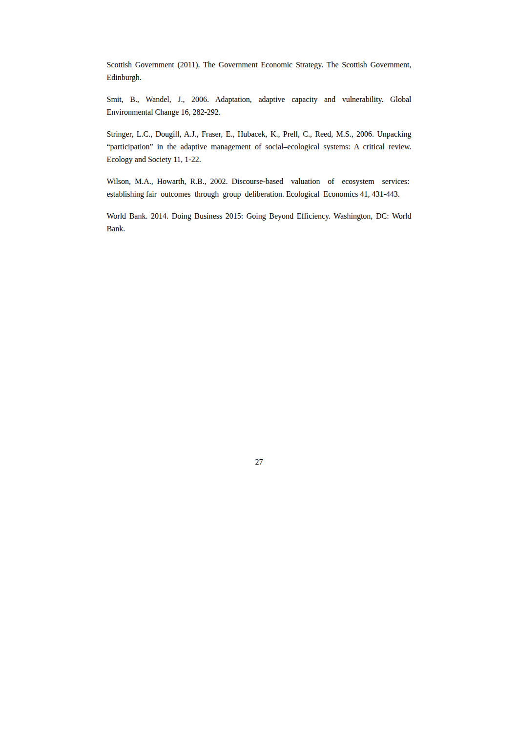Scottish Government (2011). The Government Economic Strategy. The Scottish Government, Edinburgh.
Smit, B., Wandel, J., 2006. Adaptation, adaptive capacity and vulnerability. Global Environmental Change 16, 282-292.
Stringer, L.C., Dougill, A.J., Fraser, E., Hubacek, K., Prell, C., Reed, M.S., 2006. Unpacking “participation” in the adaptive management of social–ecological systems: A critical review. Ecology and Society 11, 1-22.
Wilson, M.A., Howarth, R.B., 2002. Discourse-based valuation of ecosystem services: establishing fair outcomes through group deliberation. Ecological Economics 41, 431-443.
World Bank. 2014. Doing Business 2015: Going Beyond Efficiency. Washington, DC: World Bank.
27